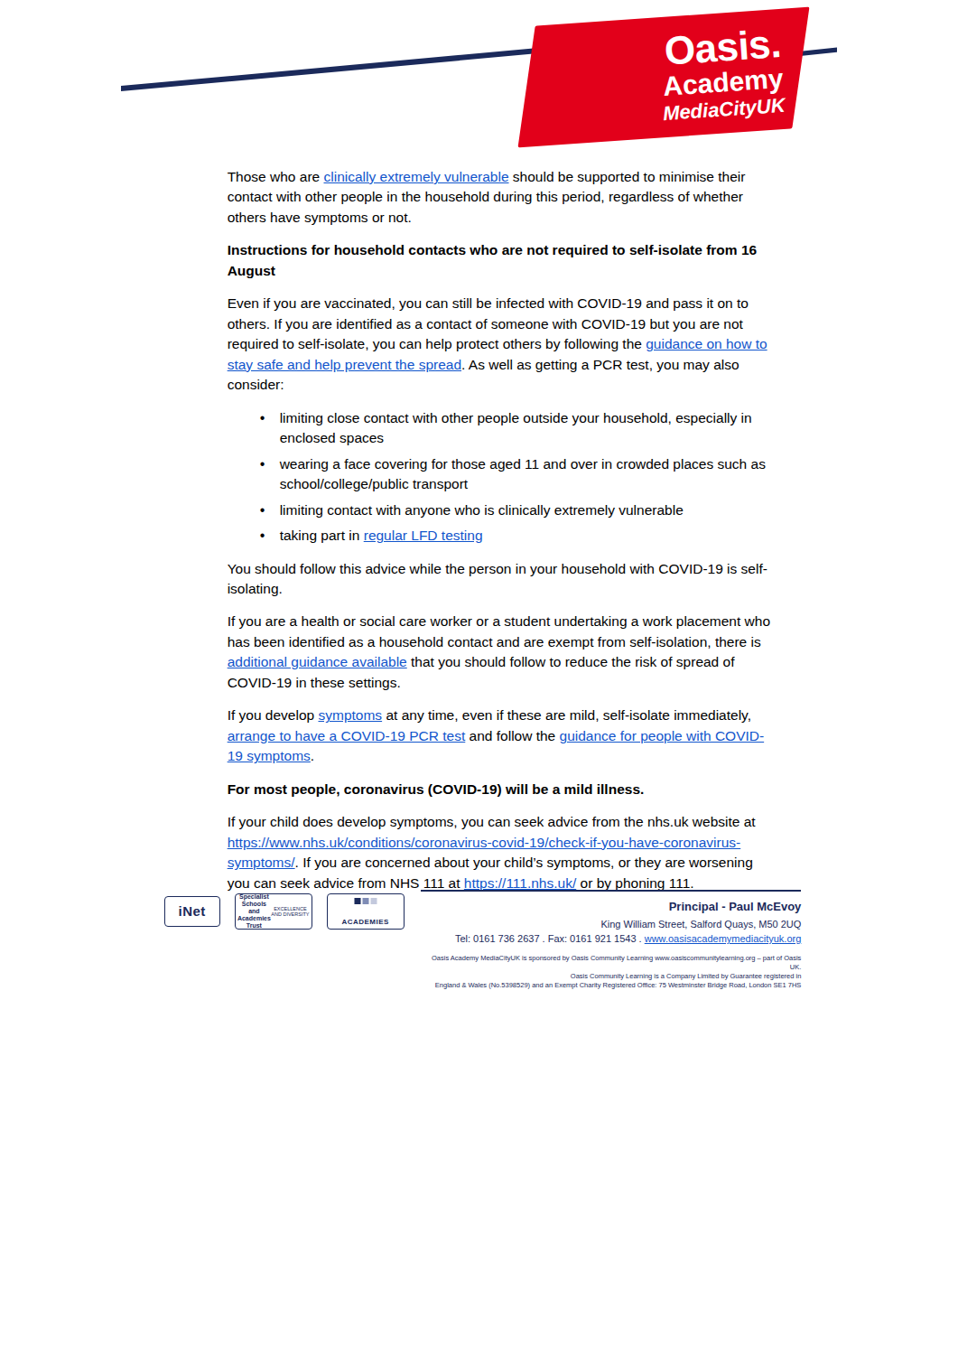Oasis. Academy MediaCityUK
Those who are clinically extremely vulnerable should be supported to minimise their contact with other people in the household during this period, regardless of whether others have symptoms or not.
Instructions for household contacts who are not required to self-isolate from 16 August
Even if you are vaccinated, you can still be infected with COVID-19 and pass it on to others. If you are identified as a contact of someone with COVID-19 but you are not required to self-isolate, you can help protect others by following the guidance on how to stay safe and help prevent the spread. As well as getting a PCR test, you may also consider:
limiting close contact with other people outside your household, especially in enclosed spaces
wearing a face covering for those aged 11 and over in crowded places such as school/college/public transport
limiting contact with anyone who is clinically extremely vulnerable
taking part in regular LFD testing
You should follow this advice while the person in your household with COVID-19 is self-isolating.
If you are a health or social care worker or a student undertaking a work placement who has been identified as a household contact and are exempt from self-isolation, there is additional guidance available that you should follow to reduce the risk of spread of COVID-19 in these settings.
If you develop symptoms at any time, even if these are mild, self-isolate immediately, arrange to have a COVID-19 PCR test and follow the guidance for people with COVID-19 symptoms.
For most people, coronavirus (COVID-19) will be a mild illness.
If your child does develop symptoms, you can seek advice from the nhs.uk website at https://www.nhs.uk/conditions/coronavirus-covid-19/check-if-you-have-coronavirus-symptoms/. If you are concerned about your child’s symptoms, or they are worsening you can seek advice from NHS 111 at https://111.nhs.uk/ or by phoning 111.
iNet Specialist Schools
and Academies Trust
EXCELLENCE AND DIVERSITY ACADEMIES
Principal - Paul McEvoy
King William Street, Salford Quays, M50 2UQ
Tel: 0161 736 2637 . Fax: 0161 921 1543 . www.oasisacademymediacityuk.org
Oasis Academy MediaCityUK is sponsored by Oasis Community Learning www.oasiscommunitylearning.org – part of Oasis UK.
Oasis Community Learning is a Company Limited by Guarantee registered in
England & Wales (No.5398529) and an Exempt Charity Registered Office: 75 Westminster Bridge Road, London SE1 7HS